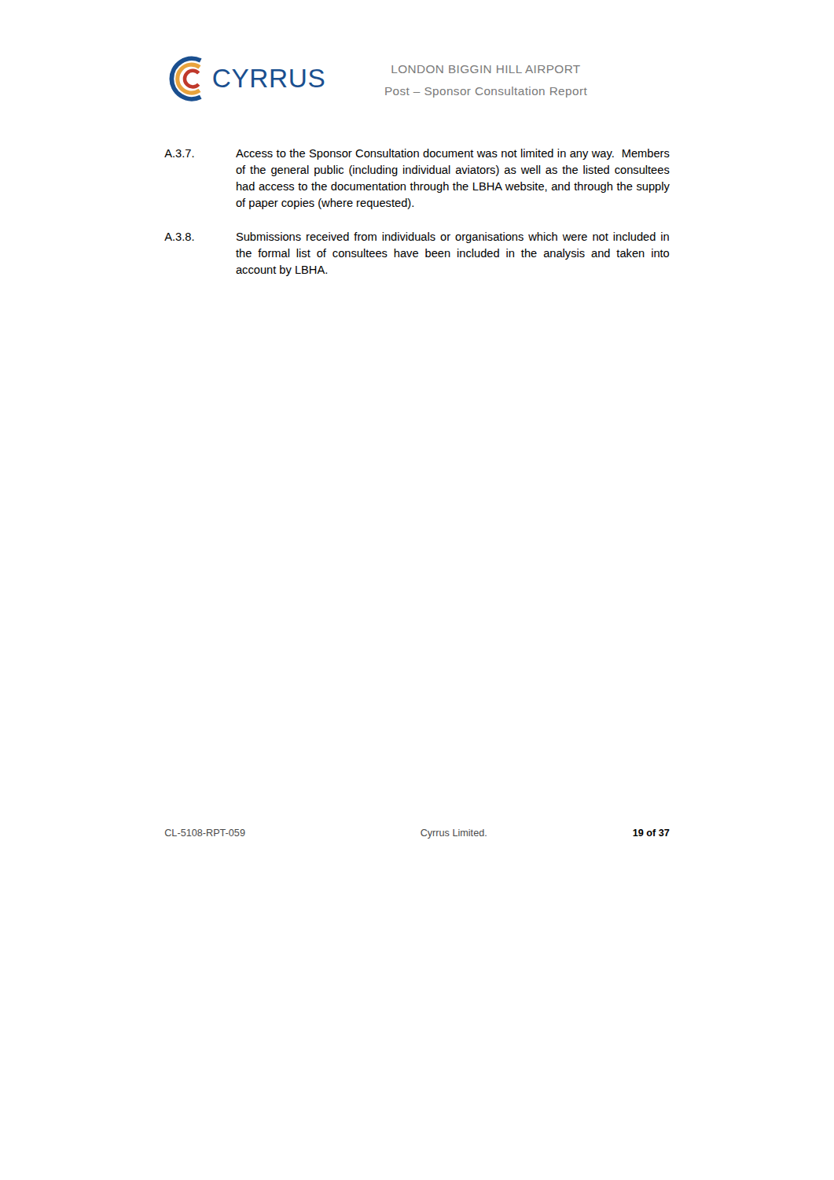CYRRUS
LONDON BIGGIN HILL AIRPORT
Post – Sponsor Consultation Report
A.3.7.
Access to the Sponsor Consultation document was not limited in any way. Members of the general public (including individual aviators) as well as the listed consultees had access to the documentation through the LBHA website, and through the supply of paper copies (where requested).
A.3.8.
Submissions received from individuals or organisations which were not included in the formal list of consultees have been included in the analysis and taken into account by LBHA.
CL-5108-RPT-059
Cyrrus Limited.
19 of 37